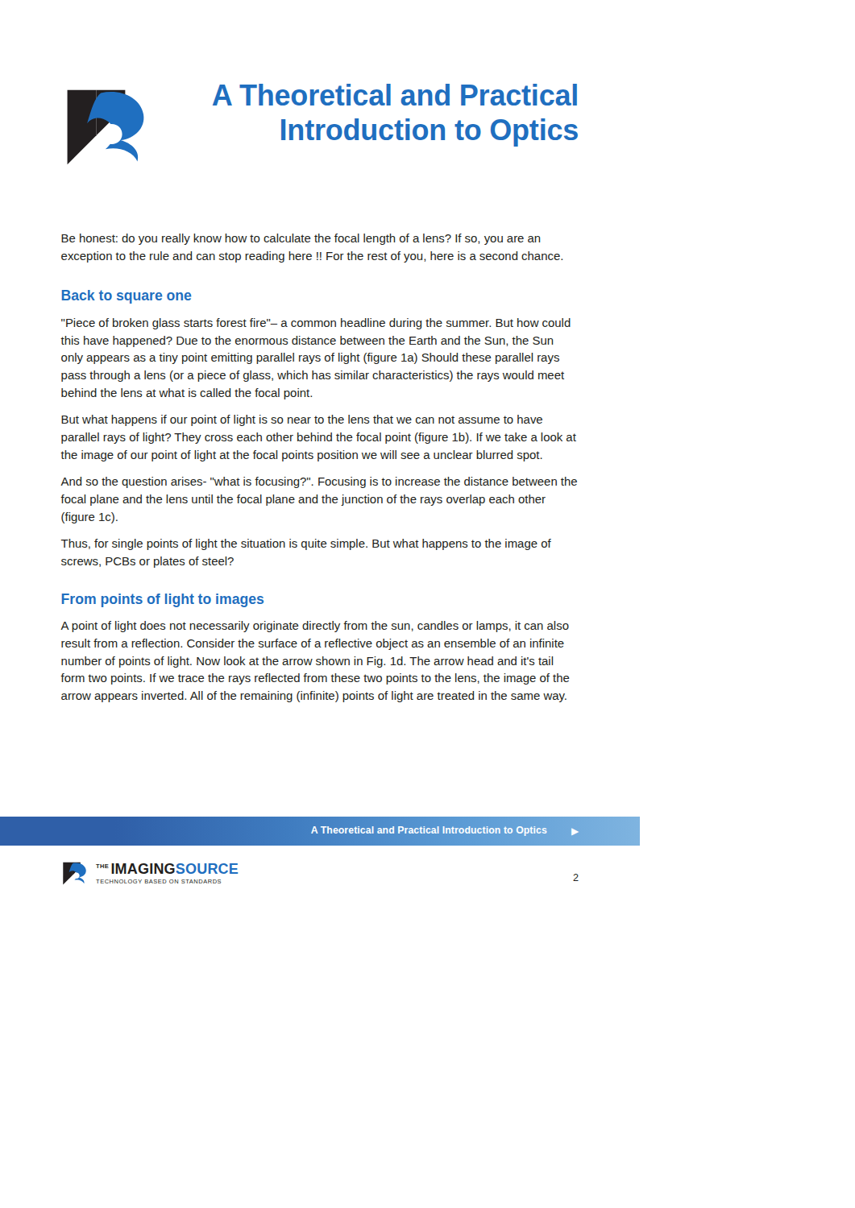The Imaging Source logo
A Theoretical and Practical
Introduction to Optics
Be honest: do you really know how to calculate the focal length of a lens? If so, you are an exception to the rule and can stop reading here !! For the rest of you, here is a second chance.
Back to square one
"Piece of broken glass starts forest fire"– a common headline during the summer. But how could this have happened? Due to the enormous distance between the Earth and the Sun, the Sun only appears as a tiny point emitting parallel rays of light (figure 1a) Should these parallel rays pass through a lens (or a piece of glass, which has similar characteristics) the rays would meet behind the lens at what is called the focal point.
But what happens if our point of light is so near to the lens that we can not assume to have parallel rays of light? They cross each other behind the focal point (figure 1b). If we take a look at the image of our point of light at the focal points position we will see a unclear blurred spot.
And so the question arises- "what is focusing?". Focusing is to increase the distance between the focal plane and the lens until the focal plane and the junction of the rays overlap each other (figure 1c).
Thus, for single points of light the situation is quite simple. But what happens to the image of screws, PCBs or plates of steel?
From points of light to images
A point of light does not necessarily originate directly from the sun, candles or lamps, it can also result from a reflection. Consider the surface of a reflective object as an ensemble of an infinite number of points of light. Now look at the arrow shown in Fig. 1d. The arrow head and it's tail form two points. If we trace the rays reflected from these two points to the lens, the image of the arrow appears inverted. All of the remaining (infinite) points of light are treated in the same way.
A Theoretical and Practical Introduction to Optics ▶
THE IMAGING SOURCE
TECHNOLOGY BASED ON STANDARDS
2